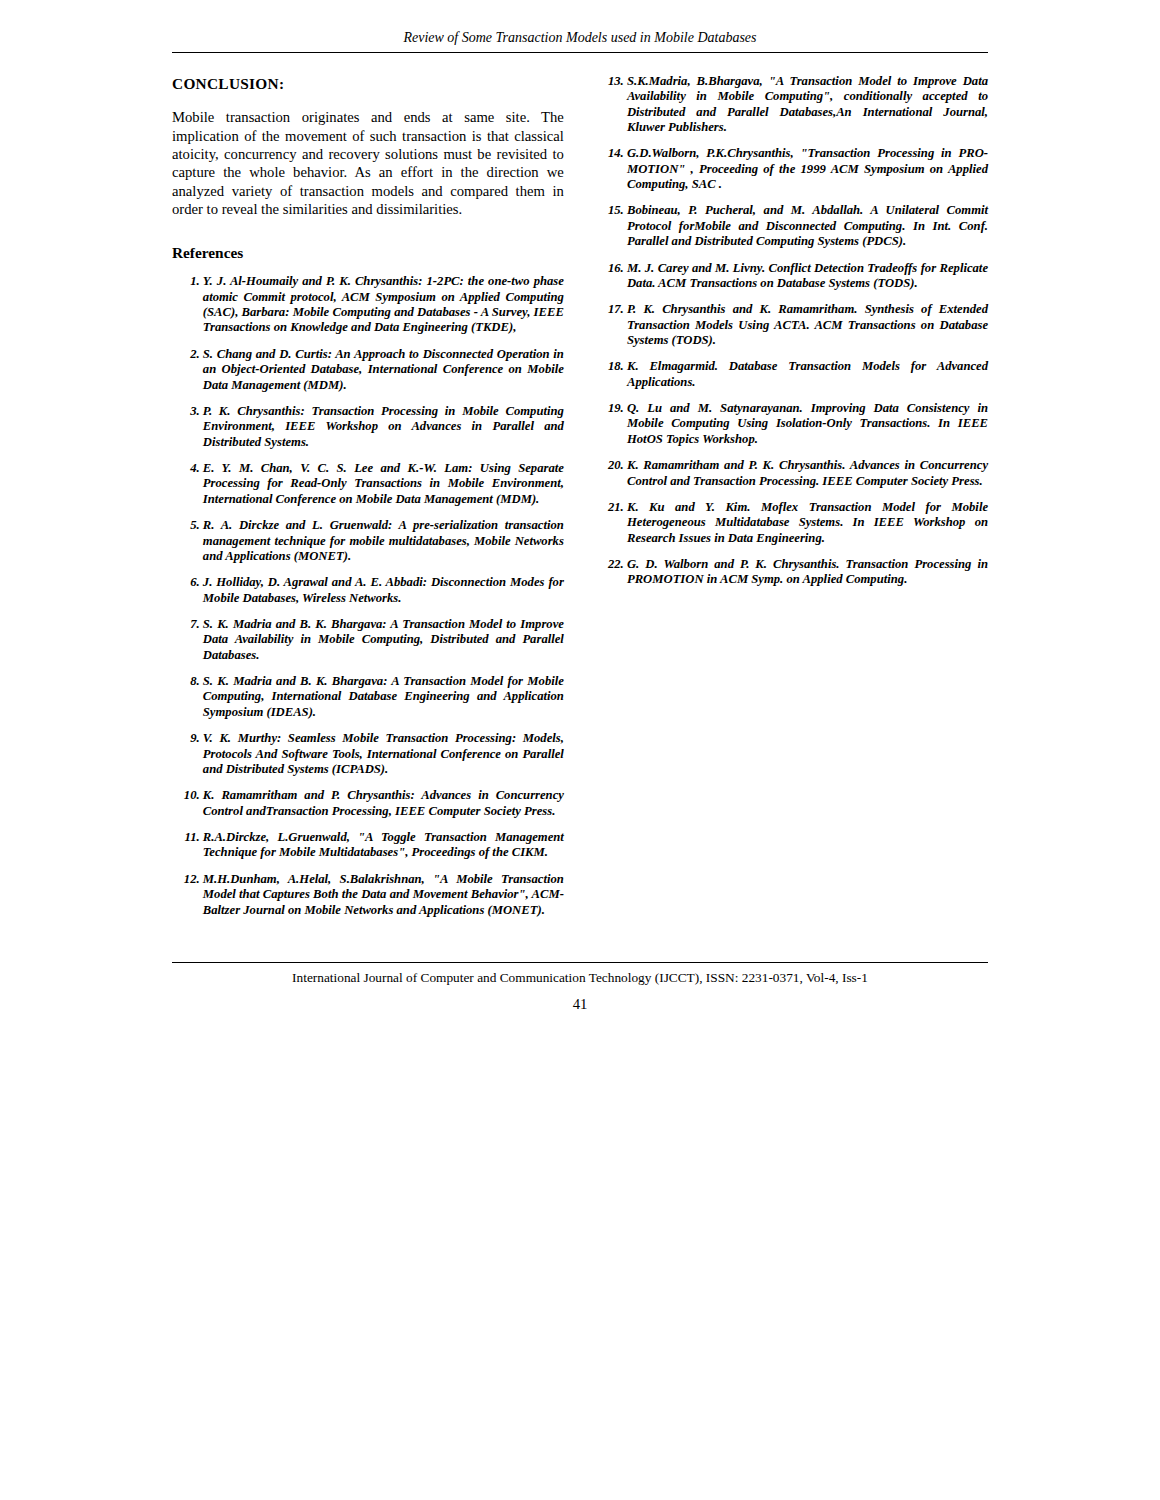Review of Some Transaction Models used in Mobile Databases
CONCLUSION:
Mobile transaction originates and ends at same site. The implication of the movement of such transaction is that classical atoicity, concurrency and recovery solutions must be revisited to capture the whole behavior. As an effort in the direction we analyzed variety of transaction models and compared them in order to reveal the similarities and dissimilarities.
References
Y. J. Al-Houmaily and P. K. Chrysanthis: 1-2PC: the one-two phase atomic Commit protocol, ACM Symposium on Applied Computing (SAC), Barbara: Mobile Computing and Databases - A Survey, IEEE Transactions on Knowledge and Data Engineering (TKDE),
S. Chang and D. Curtis: An Approach to Disconnected Operation in an Object-Oriented Database, International Conference on Mobile Data Management (MDM).
P. K. Chrysanthis: Transaction Processing in Mobile Computing Environment, IEEE Workshop on Advances in Parallel and Distributed Systems.
E. Y. M. Chan, V. C. S. Lee and K.-W. Lam: Using Separate Processing for Read-Only Transactions in Mobile Environment, International Conference on Mobile Data Management (MDM).
R. A. Dirckze and L. Gruenwald: A pre-serialization transaction management technique for mobile multidatabases, Mobile Networks and Applications (MONET).
J. Holliday, D. Agrawal and A. E. Abbadi: Disconnection Modes for Mobile Databases, Wireless Networks.
S. K. Madria and B. K. Bhargava: A Transaction Model to Improve Data Availability in Mobile Computing, Distributed and Parallel Databases.
S. K. Madria and B. K. Bhargava: A Transaction Model for Mobile Computing, International Database Engineering and Application Symposium (IDEAS).
V. K. Murthy: Seamless Mobile Transaction Processing: Models, Protocols And Software Tools, International Conference on Parallel and Distributed Systems (ICPADS).
K. Ramamritham and P. Chrysanthis: Advances in Concurrency Control andTransaction Processing, IEEE Computer Society Press.
R.A.Dirckze, L.Gruenwald, "A Toggle Transaction Management Technique for Mobile Multidatabases", Proceedings of the CIKM.
M.H.Dunham, A.Helal, S.Balakrishnan, "A Mobile Transaction Model that Captures Both the Data and Movement Behavior", ACM-Baltzer Journal on Mobile Networks and Applications (MONET).
S.K.Madria, B.Bhargava, "A Transaction Model to Improve Data Availability in Mobile Computing", conditionally accepted to Distributed and Parallel Databases,An International Journal, Kluwer Publishers.
G.D.Walborn, P.K.Chrysanthis, "Transaction Processing in PRO-MOTION" , Proceeding of the 1999 ACM Symposium on Applied Computing, SAC .
Bobineau, P. Pucheral, and M. Abdallah. A Unilateral Commit Protocol forMobile and Disconnected Computing. In Int. Conf. Parallel and Distributed Computing Systems (PDCS).
M. J. Carey and M. Livny. Conflict Detection Tradeoffs for Replicate Data. ACM Transactions on Database Systems (TODS).
P. K. Chrysanthis and K. Ramamritham. Synthesis of Extended Transaction Models Using ACTA. ACM Transactions on Database Systems (TODS).
K. Elmagarmid. Database Transaction Models for Advanced Applications.
Q. Lu and M. Satynarayanan. Improving Data Consistency in Mobile Computing Using Isolation-Only Transactions. In IEEE HotOS Topics Workshop.
K. Ramamritham and P. K. Chrysanthis. Advances in Concurrency Control and Transaction Processing. IEEE Computer Society Press.
K. Ku and Y. Kim. Moflex Transaction Model for Mobile Heterogeneous Multidatabase Systems. In IEEE Workshop on Research Issues in Data Engineering.
G. D. Walborn and P. K. Chrysanthis. Transaction Processing in PROMOTION in ACM Symp. on Applied Computing.
International Journal of Computer and Communication Technology (IJCCT), ISSN: 2231-0371, Vol-4, Iss-1
41